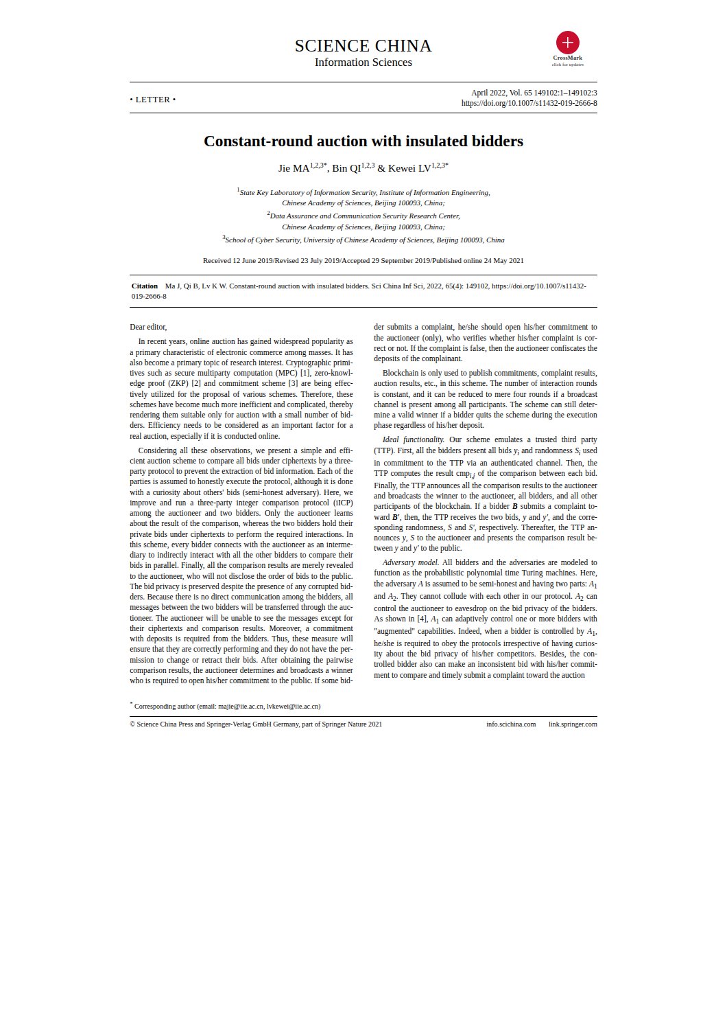CrossMark
click for updates
SCIENCE CHINA
Information Sciences
• LETTER •
April 2022, Vol. 65 149102:1–149102:3
https://doi.org/10.1007/s11432-019-2666-8
Constant-round auction with insulated bidders
Jie MA1,2,3*, Bin QI1,2,3 & Kewei LV1,2,3*
1State Key Laboratory of Information Security, Institute of Information Engineering,
Chinese Academy of Sciences, Beijing 100093, China;
2Data Assurance and Communication Security Research Center,
Chinese Academy of Sciences, Beijing 100093, China;
3School of Cyber Security, University of Chinese Academy of Sciences, Beijing 100093, China
Received 12 June 2019/Revised 23 July 2019/Accepted 29 September 2019/Published online 24 May 2021
Citation Ma J, Qi B, Lv K W. Constant-round auction with insulated bidders. Sci China Inf Sci, 2022, 65(4): 149102, https://doi.org/10.1007/s11432-019-2666-8
Dear editor,
In recent years, online auction has gained widespread popularity as a primary characteristic of electronic commerce among masses. It has also become a primary topic of research interest. Cryptographic primitives such as secure multiparty computation (MPC) [1], zero-knowledge proof (ZKP) [2] and commitment scheme [3] are being effectively utilized for the proposal of various schemes. Therefore, these schemes have become much more inefficient and complicated, thereby rendering them suitable only for auction with a small number of bidders. Efficiency needs to be considered as an important factor for a real auction, especially if it is conducted online.
Considering all these observations, we present a simple and efficient auction scheme to compare all bids under ciphertexts by a three-party protocol to prevent the extraction of bid information. Each of the parties is assumed to honestly execute the protocol, although it is done with a curiosity about others' bids (semi-honest adversary). Here, we improve and run a three-party integer comparison protocol (iICP) among the auctioneer and two bidders. Only the auctioneer learns about the result of the comparison, whereas the two bidders hold their private bids under ciphertexts to perform the required interactions. In this scheme, every bidder connects with the auctioneer as an intermediary to indirectly interact with all the other bidders to compare their bids in parallel. Finally, all the comparison results are merely revealed to the auctioneer, who will not disclose the order of bids to the public. The bid privacy is preserved despite the presence of any corrupted bidders. Because there is no direct communication among the bidders, all messages between the two bidders will be transferred through the auctioneer. The auctioneer will be unable to see the messages except for their ciphertexts and comparison results. Moreover, a commitment with deposits is required from the bidders. Thus, these measure will ensure that they are correctly performing and they do not have the permission to change or retract their bids. After obtaining the pairwise comparison results, the auctioneer determines and broadcasts a winner who is required to open his/her commitment to the public. If some bidder submits a complaint, he/she should open his/her commitment to the auctioneer (only), who verifies whether his/her complaint is correct or not. If the complaint is false, then the auctioneer confiscates the deposits of the complainant.
Blockchain is only used to publish commitments, complaint results, auction results, etc., in this scheme. The number of interaction rounds is constant, and it can be reduced to mere four rounds if a broadcast channel is present among all participants. The scheme can still determine a valid winner if a bidder quits the scheme during the execution phase regardless of his/her deposit.
Ideal functionality. Our scheme emulates a trusted third party (TTP). First, all the bidders present all bids yi and randomness Si used in commitment to the TTP via an authenticated channel. Then, the TTP computes the result cmpi,j of the comparison between each bid. Finally, the TTP announces all the comparison results to the auctioneer and broadcasts the winner to the auctioneer, all bidders, and all other participants of the blockchain. If a bidder B submits a complaint toward B′, then, the TTP receives the two bids, y and y′, and the corresponding randomness, S and S′, respectively. Thereafter, the TTP announces y, S to the auctioneer and presents the comparison result between y and y′ to the public.
Adversary model. All bidders and the adversaries are modeled to function as the probabilistic polynomial time Turing machines. Here, the adversary A is assumed to be semi-honest and having two parts: A1 and A2. They cannot collude with each other in our protocol. A2 can control the auctioneer to eavesdrop on the bid privacy of the bidders. As shown in [4], A1 can adaptively control one or more bidders with "augmented" capabilities. Indeed, when a bidder is controlled by A1, he/she is required to obey the protocols irrespective of having curiosity about the bid privacy of his/her competitors. Besides, the controlled bidder also can make an inconsistent bid with his/her commitment to compare and timely submit a complaint toward the auction
* Corresponding author (email: majie@iie.ac.cn, lvkewei@iie.ac.cn)
© Science China Press and Springer-Verlag GmbH Germany, part of Springer Nature 2021
info.scichina.com link.springer.com